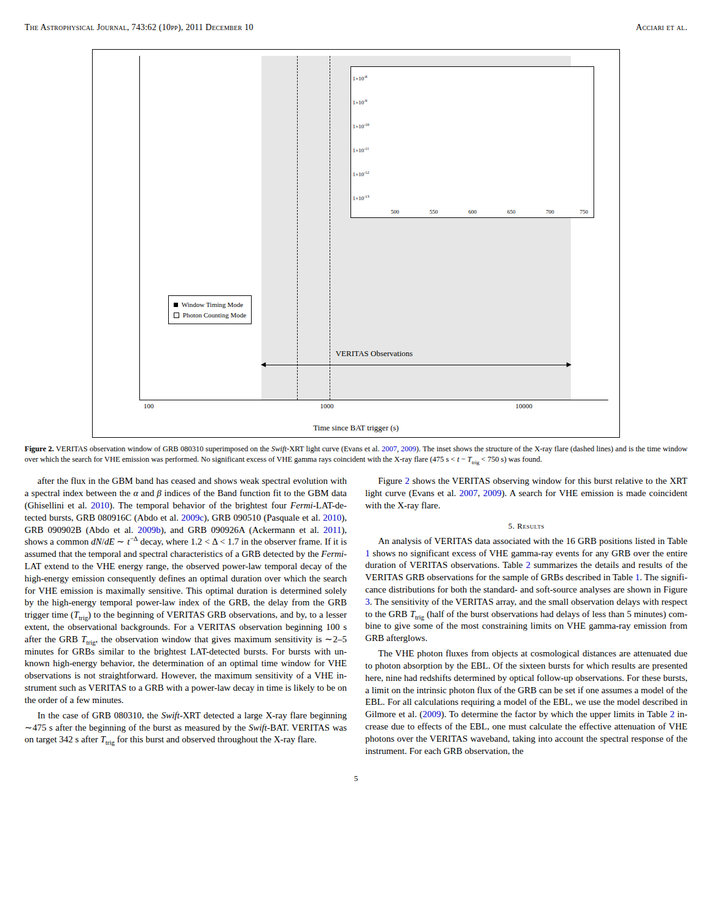The Astrophysical Journal, 743:62 (10pp), 2011 December 10
Acciari et al.
0.3 - 10 keV Flux (erg cm-2 s-1)
1×10-8
1×10-9
1×10-10
1×10-11
1×10-12
1×10-13
Window Timing Mode
Photon Counting Mode
1×10-8
1×10-9
1×10-10
1×10-11
1×10-12
1×10-13
500
550
600
650
700
750
VERITAS Observations
100
1000
10000
Time since BAT trigger (s)
Figure 2. VERITAS observation window of GRB 080310 superimposed on the Swift-XRT light curve (Evans et al. 2007, 2009). The inset shows the structure of the X-ray flare (dashed lines) and is the time window over which the search for VHE emission was performed. No significant excess of VHE gamma rays coincident with the X-ray flare (475 s < t − Ttrig < 750 s) was found.
after the flux in the GBM band has ceased and shows weak spectral evolution with a spectral index between the α and β indices of the Band function fit to the GBM data (Ghisellini et al. 2010). The temporal behavior of the brightest four Fermi-LAT-detected bursts, GRB 080916C (Abdo et al. 2009c), GRB 090510 (Pasquale et al. 2010), GRB 090902B (Abdo et al. 2009b), and GRB 090926A (Ackermann et al. 2011), shows a common dN/dE ∼ t−Δ decay, where 1.2 < Δ < 1.7 in the observer frame. If it is assumed that the temporal and spectral characteristics of a GRB detected by the Fermi-LAT extend to the VHE energy range, the observed power-law temporal decay of the high-energy emission consequently defines an optimal duration over which the search for VHE emission is maximally sensitive. This optimal duration is determined solely by the high-energy temporal power-law index of the GRB, the delay from the GRB trigger time (Ttrig) to the beginning of VERITAS GRB observations, and by, to a lesser extent, the observational backgrounds. For a VERITAS observation beginning 100 s after the GRB Ttrig, the observation window that gives maximum sensitivity is ∼2–5 minutes for GRBs similar to the brightest LAT-detected bursts. For bursts with unknown high-energy behavior, the determination of an optimal time window for VHE observations is not straightforward. However, the maximum sensitivity of a VHE instrument such as VERITAS to a GRB with a power-law decay in time is likely to be on the order of a few minutes.
In the case of GRB 080310, the Swift-XRT detected a large X-ray flare beginning ∼475 s after the beginning of the burst as measured by the Swift-BAT. VERITAS was on target 342 s after Ttrig for this burst and observed throughout the X-ray flare.
Figure 2 shows the VERITAS observing window for this burst relative to the XRT light curve (Evans et al. 2007, 2009). A search for VHE emission is made coincident with the X-ray flare.
5. Results
An analysis of VERITAS data associated with the 16 GRB positions listed in Table 1 shows no significant excess of VHE gamma-ray events for any GRB over the entire duration of VERITAS observations. Table 2 summarizes the details and results of the VERITAS GRB observations for the sample of GRBs described in Table 1. The significance distributions for both the standard- and soft-source analyses are shown in Figure 3. The sensitivity of the VERITAS array, and the small observation delays with respect to the GRB Ttrig (half of the burst observations had delays of less than 5 minutes) combine to give some of the most constraining limits on VHE gamma-ray emission from GRB afterglows.
The VHE photon fluxes from objects at cosmological distances are attenuated due to photon absorption by the EBL. Of the sixteen bursts for which results are presented here, nine had redshifts determined by optical follow-up observations. For these bursts, a limit on the intrinsic photon flux of the GRB can be set if one assumes a model of the EBL. For all calculations requiring a model of the EBL, we use the model described in Gilmore et al. (2009). To determine the factor by which the upper limits in Table 2 increase due to effects of the EBL, one must calculate the effective attenuation of VHE photons over the VERITAS waveband, taking into account the spectral response of the instrument. For each GRB observation, the
5